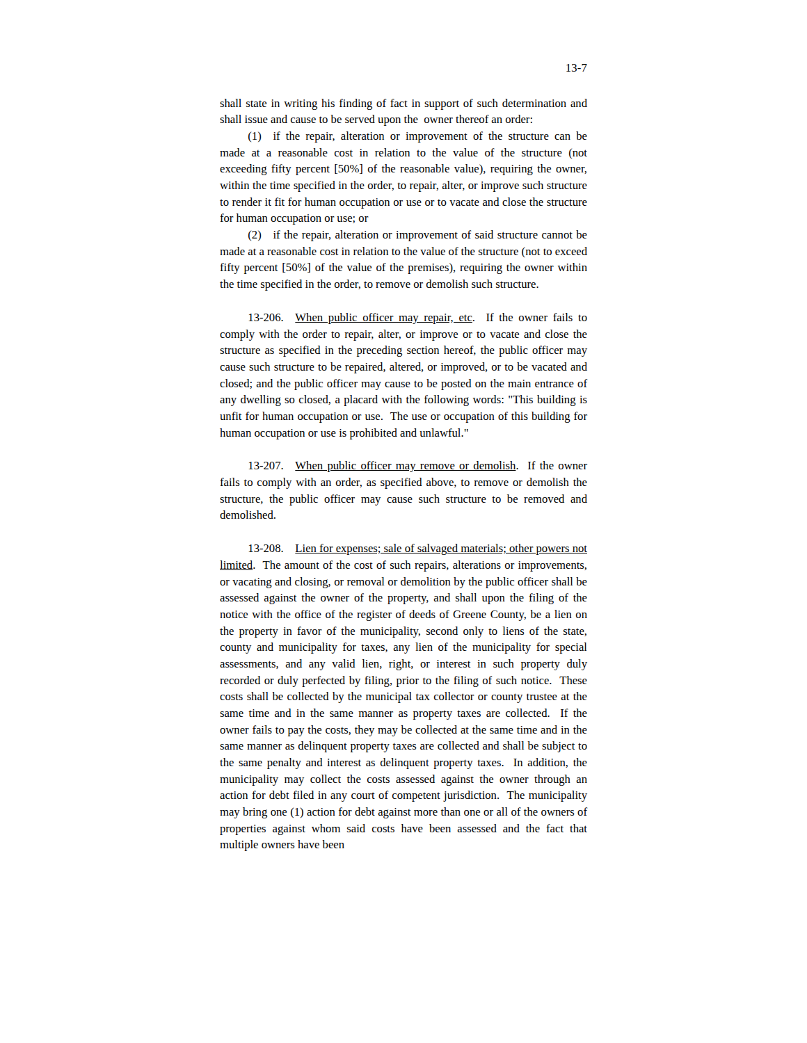13-7
shall state in writing his finding of fact in support of such determination and shall issue and cause to be served upon the owner thereof an order:
(1) if the repair, alteration or improvement of the structure can be made at a reasonable cost in relation to the value of the structure (not exceeding fifty percent [50%] of the reasonable value), requiring the owner, within the time specified in the order, to repair, alter, or improve such structure to render it fit for human occupation or use or to vacate and close the structure for human occupation or use; or
(2) if the repair, alteration or improvement of said structure cannot be made at a reasonable cost in relation to the value of the structure (not to exceed fifty percent [50%] of the value of the premises), requiring the owner within the time specified in the order, to remove or demolish such structure.
13-206. When public officer may repair, etc. If the owner fails to comply with the order to repair, alter, or improve or to vacate and close the structure as specified in the preceding section hereof, the public officer may cause such structure to be repaired, altered, or improved, or to be vacated and closed; and the public officer may cause to be posted on the main entrance of any dwelling so closed, a placard with the following words: "This building is unfit for human occupation or use. The use or occupation of this building for human occupation or use is prohibited and unlawful."
13-207. When public officer may remove or demolish. If the owner fails to comply with an order, as specified above, to remove or demolish the structure, the public officer may cause such structure to be removed and demolished.
13-208. Lien for expenses; sale of salvaged materials; other powers not limited. The amount of the cost of such repairs, alterations or improvements, or vacating and closing, or removal or demolition by the public officer shall be assessed against the owner of the property, and shall upon the filing of the notice with the office of the register of deeds of Greene County, be a lien on the property in favor of the municipality, second only to liens of the state, county and municipality for taxes, any lien of the municipality for special assessments, and any valid lien, right, or interest in such property duly recorded or duly perfected by filing, prior to the filing of such notice. These costs shall be collected by the municipal tax collector or county trustee at the same time and in the same manner as property taxes are collected. If the owner fails to pay the costs, they may be collected at the same time and in the same manner as delinquent property taxes are collected and shall be subject to the same penalty and interest as delinquent property taxes. In addition, the municipality may collect the costs assessed against the owner through an action for debt filed in any court of competent jurisdiction. The municipality may bring one (1) action for debt against more than one or all of the owners of properties against whom said costs have been assessed and the fact that multiple owners have been